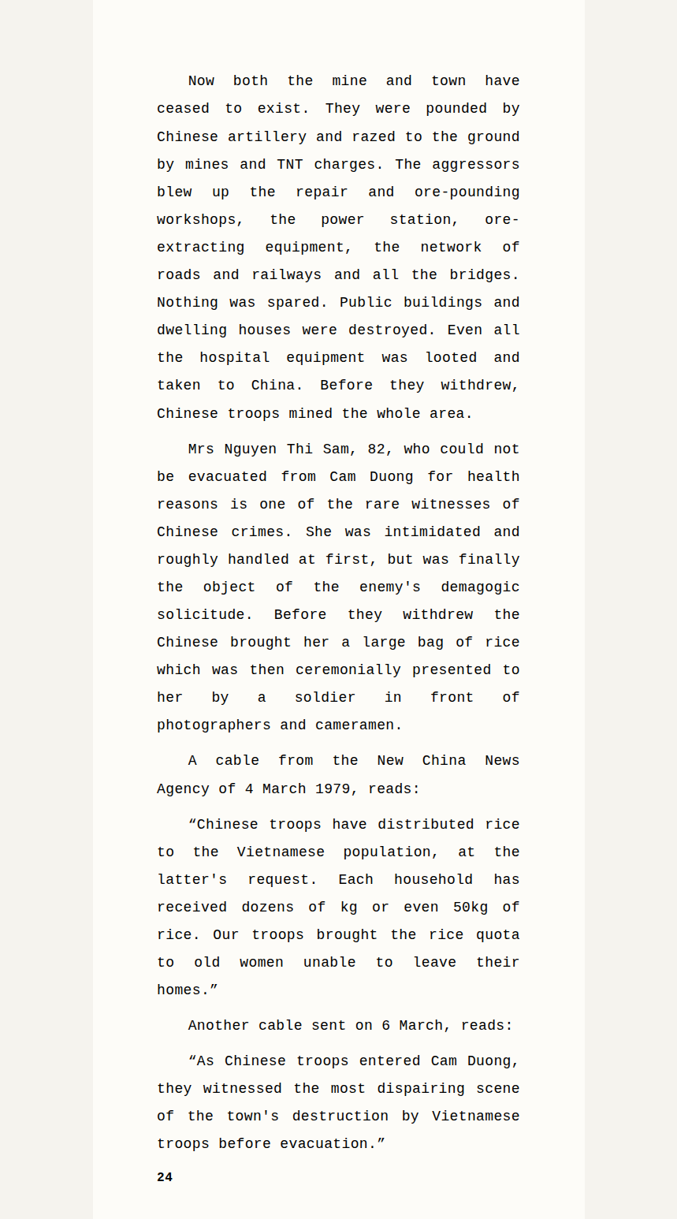Now both the mine and town have ceased to exist. They were pounded by Chinese artillery and razed to the ground by mines and TNT charges. The aggressors blew up the repair and ore-pounding workshops, the power station, ore-extracting equipment, the network of roads and railways and all the bridges. Nothing was spared. Public buildings and dwelling houses were destroyed. Even all the hospital equipment was looted and taken to China. Before they withdrew, Chinese troops mined the whole area.
Mrs Nguyen Thi Sam, 82, who could not be evacuated from Cam Duong for health reasons is one of the rare witnesses of Chinese crimes. She was intimidated and roughly handled at first, but was finally the object of the enemy's demagogic solicitude. Before they withdrew the Chinese brought her a large bag of rice which was then ceremonially presented to her by a soldier in front of photographers and cameramen.
A cable from the New China News Agency of 4 March 1979, reads:
“Chinese troops have distributed rice to the Vietnamese population, at the latter's request. Each household has received dozens of kg or even 50kg of rice. Our troops brought the rice quota to old women unable to leave their homes.”
Another cable sent on 6 March, reads:
“As Chinese troops entered Cam Duong, they witnessed the most dispairing scene of the town's destruction by Vietnamese troops before evacuation.”
24